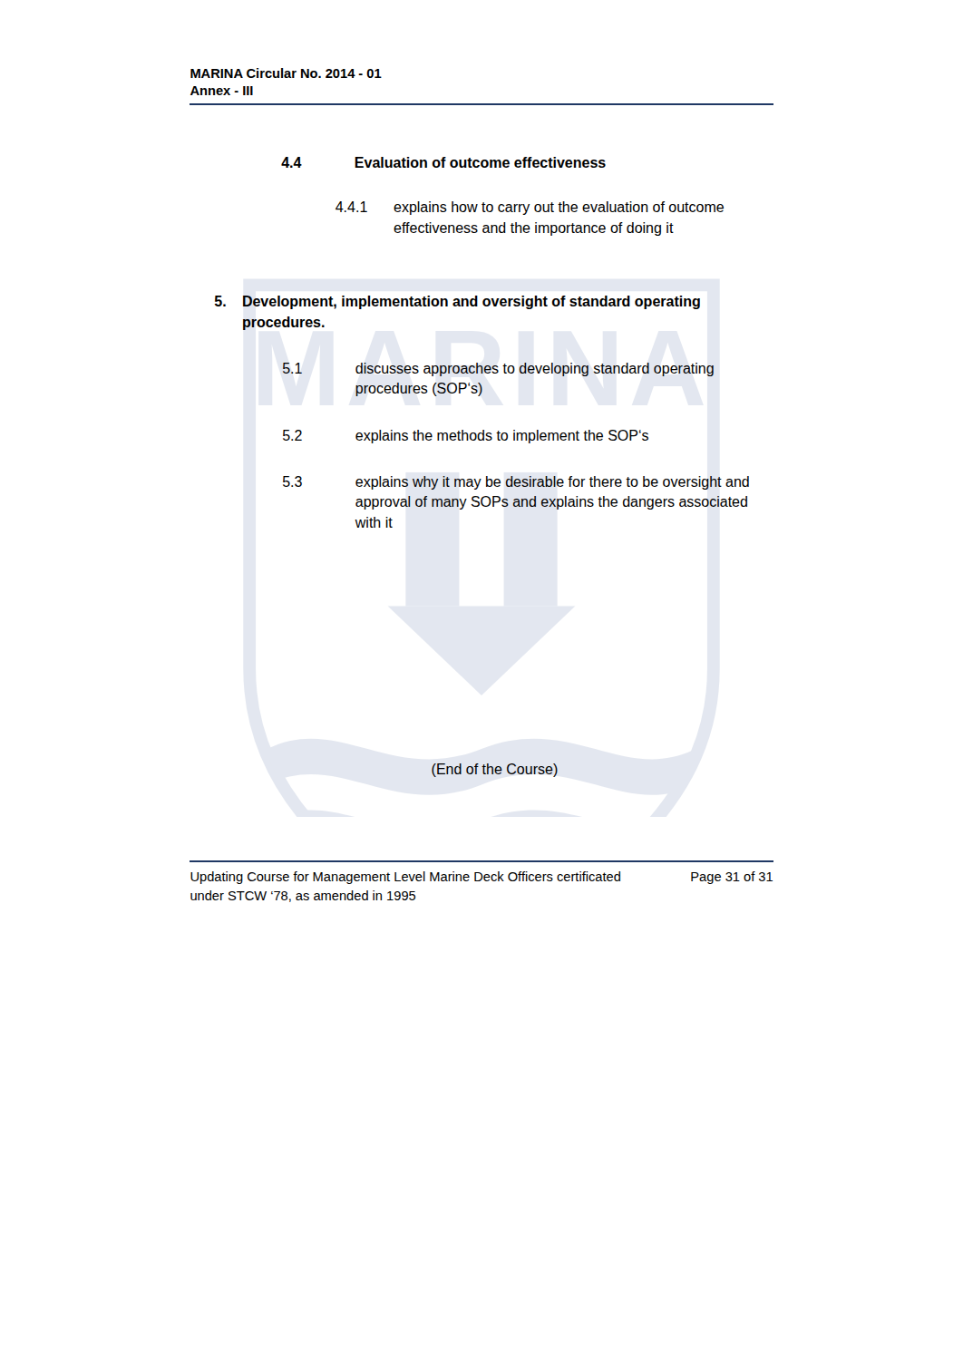MARINA Circular No. 2014 - 01 Annex - III
MARINA
4.4 Evaluation of outcome effectiveness
4.4.1 explains how to carry out the evaluation of outcome effectiveness and the importance of doing it
5. Development, implementation and oversight of standard operating procedures.
5.1 discusses approaches to developing standard operating procedures (SOP‘s)
5.2 explains the methods to implement the SOP‘s
5.3 explains why it may be desirable for there to be oversight and approval of many SOPs and explains the dangers associated with it
(End of the Course)
Updating Course for Management Level Marine Deck Officers certificated under STCW ‘78, as amended in 1995
Page 31 of 31